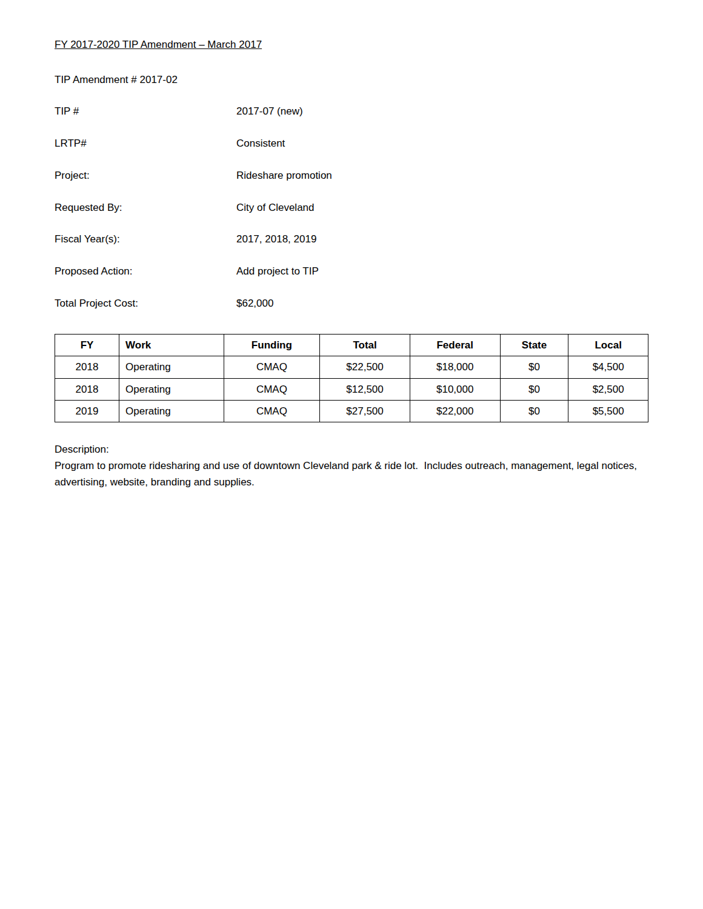FY 2017-2020 TIP Amendment – March 2017
TIP Amendment # 2017-02
TIP #
2017-07 (new)
LRTP#
Consistent
Project:
Rideshare promotion
Requested By:
City of Cleveland
Fiscal Year(s):
2017, 2018, 2019
Proposed Action:
Add project to TIP
Total Project Cost:
$62,000
| FY | Work | Funding | Total | Federal | State | Local |
| --- | --- | --- | --- | --- | --- | --- |
| 2018 | Operating | CMAQ | $22,500 | $18,000 | $0 | $4,500 |
| 2018 | Operating | CMAQ | $12,500 | $10,000 | $0 | $2,500 |
| 2019 | Operating | CMAQ | $27,500 | $22,000 | $0 | $5,500 |
Description:
Program to promote ridesharing and use of downtown Cleveland park & ride lot. Includes outreach, management, legal notices, advertising, website, branding and supplies.